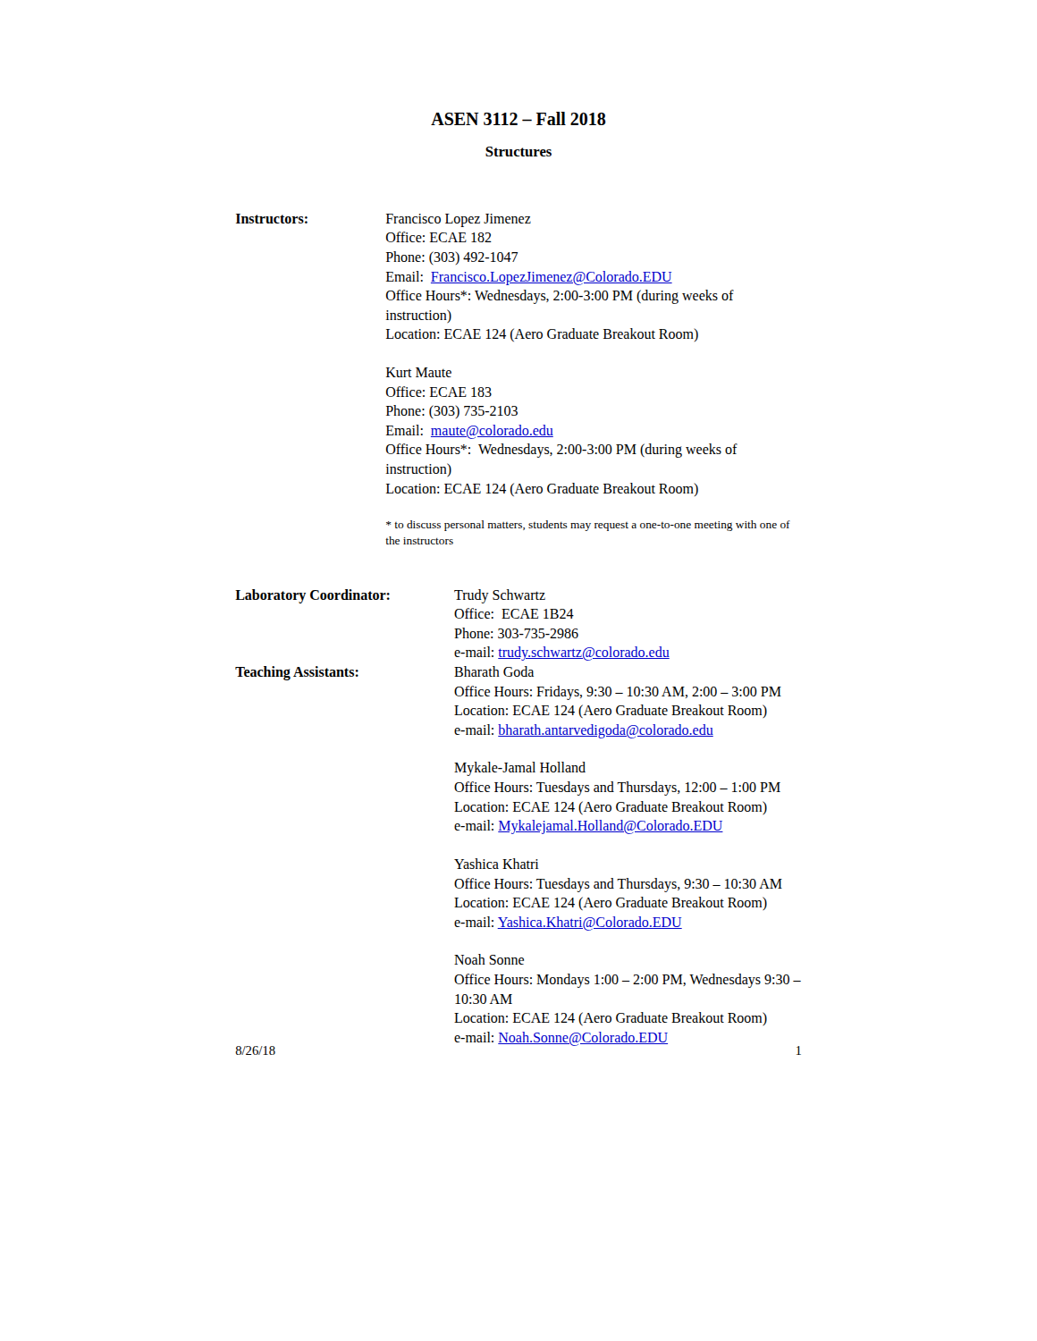ASEN 3112 – Fall 2018
Structures
| Instructors: | Francisco Lopez Jimenez Office: ECAE 182 Phone: (303) 492-1047 Email: Francisco.LopezJimenez@Colorado.EDU Office Hours*: Wednesdays, 2:00-3:00 PM (during weeks of instruction) Location: ECAE 124 (Aero Graduate Breakout Room) Kurt Maute Office: ECAE 183 Phone: (303) 735-2103 Email: maute@colorado.edu Office Hours*: Wednesdays, 2:00-3:00 PM (during weeks of instruction) Location: ECAE 124 (Aero Graduate Breakout Room) * to discuss personal matters, students may request a one-to-one meeting with one of the instructors |
| Laboratory Coordinator: | Trudy Schwartz Office: ECAE 1B24 Phone: 303-735-2986 e-mail: trudy.schwartz@colorado.edu |
| Teaching Assistants: | Bharath Goda Office Hours: Fridays, 9:30 – 10:30 AM, 2:00 – 3:00 PM Location: ECAE 124 (Aero Graduate Breakout Room) e-mail: bharath.antarvedigoda@colorado.edu Mykale-Jamal Holland Office Hours: Tuesdays and Thursdays, 12:00 – 1:00 PM Location: ECAE 124 (Aero Graduate Breakout Room) e-mail: Mykalejamal.Holland@Colorado.EDU Yashica Khatri Office Hours: Tuesdays and Thursdays, 9:30 – 10:30 AM Location: ECAE 124 (Aero Graduate Breakout Room) e-mail: Yashica.Khatri@Colorado.EDU Noah Sonne Office Hours: Mondays 1:00 – 2:00 PM, Wednesdays 9:30 – 10:30 AM Location: ECAE 124 (Aero Graduate Breakout Room) e-mail: Noah.Sonne@Colorado.EDU |
8/26/18 1